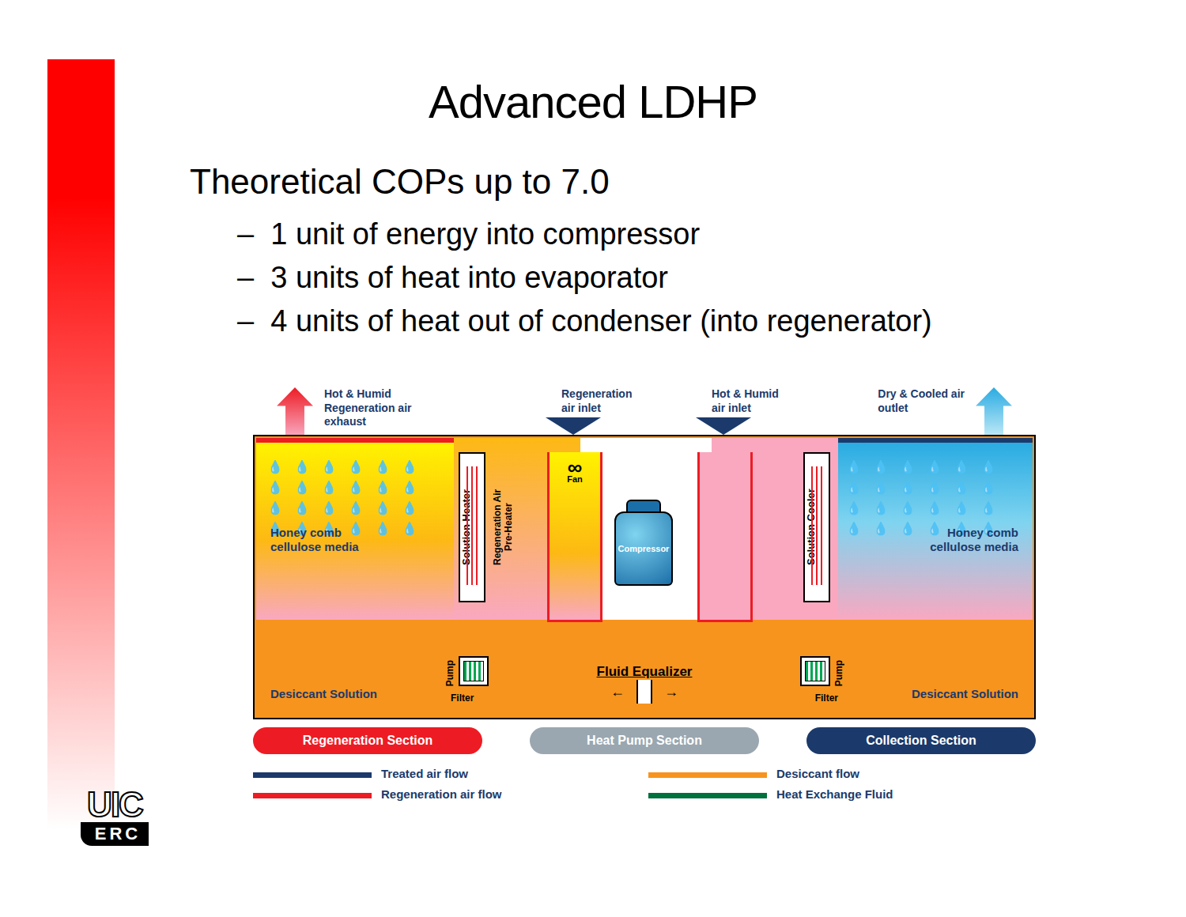Advanced LDHP
Theoretical COPs up to 7.0
1 unit of energy into compressor
3 units of heat into evaporator
4 units of heat out of condenser (into regenerator)
Hot & Humid
Regeneration air
exhaust
Regeneration
air inlet
Hot & Humid
air inlet
Dry & Cooled air
outlet
💧💧💧💧💧💧💧💧💧💧💧💧💧💧💧💧💧💧💧💧💧💧💧💧
Honey comb
cellulose media
💧💧💧💧💧💧💧💧💧💧💧💧💧💧💧💧💧💧💧💧💧💧💧💧
Honey comb
cellulose media
Fan
Solution Heater
Regeneration Air
Pre-Heater
Solution Cooler
Compressor
Pump
Pump
Filter
Filter
Desiccant Solution
Desiccant Solution
Fluid Equalizer
← →
Regeneration Section
Heat Pump Section
Collection Section
Treated air flow
Desiccant flow
Regeneration air flow
Heat Exchange Fluid
UIC
ERC